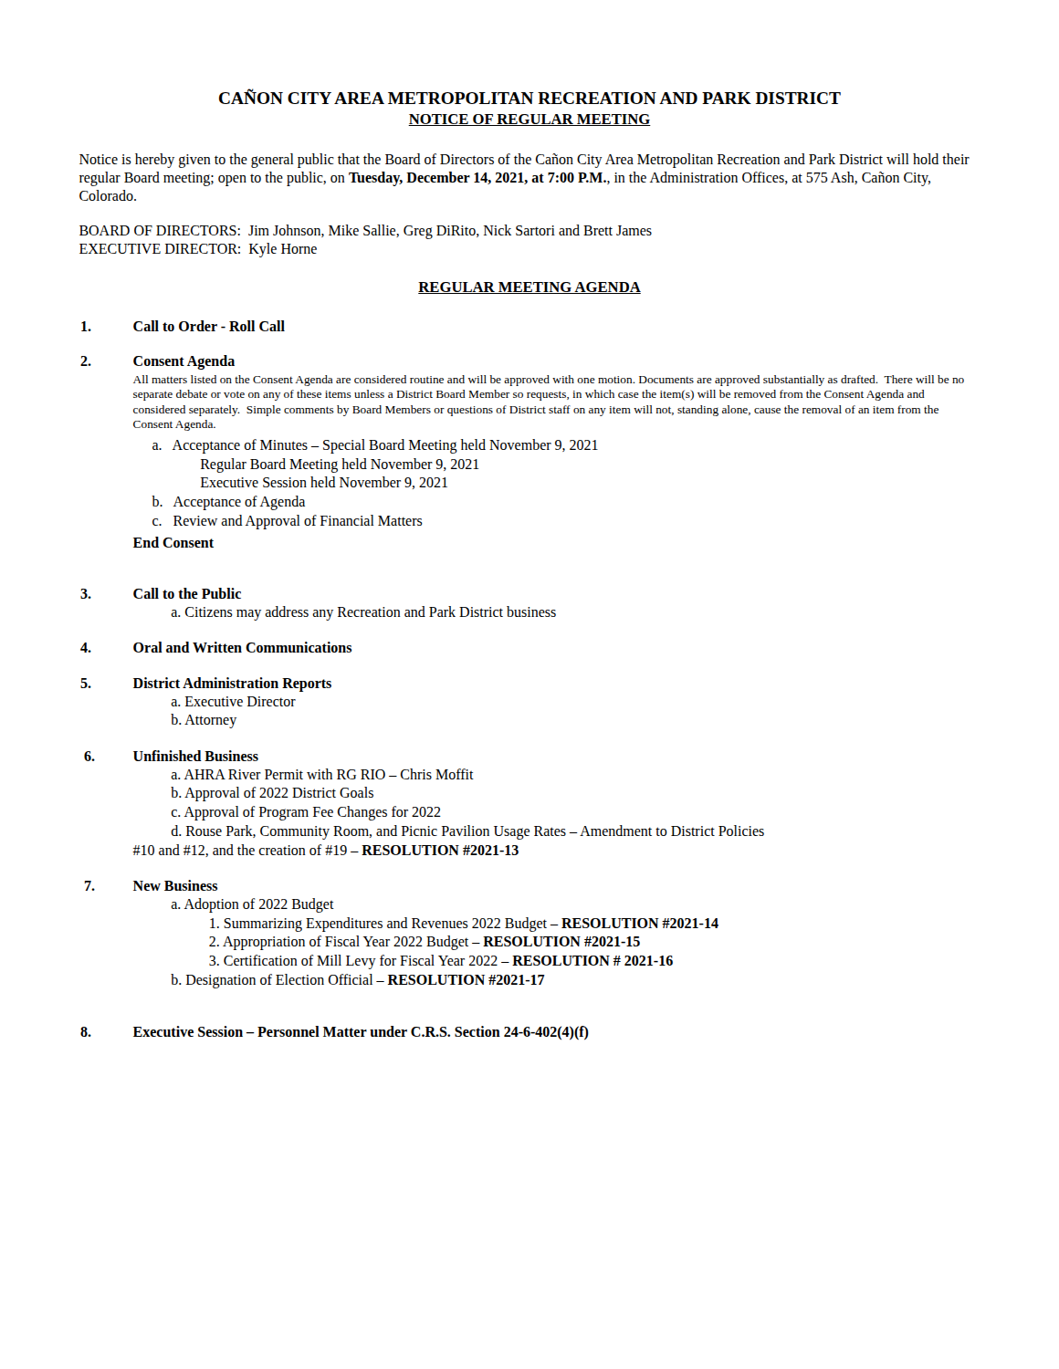CAÑON CITY AREA METROPOLITAN RECREATION AND PARK DISTRICT
NOTICE OF REGULAR MEETING
Notice is hereby given to the general public that the Board of Directors of the Cañon City Area Metropolitan Recreation and Park District will hold their regular Board meeting; open to the public, on Tuesday, December 14, 2021, at 7:00 P.M., in the Administration Offices, at 575 Ash, Cañon City, Colorado.
BOARD OF DIRECTORS: Jim Johnson, Mike Sallie, Greg DiRito, Nick Sartori and Brett James
EXECUTIVE DIRECTOR: Kyle Horne
REGULAR MEETING AGENDA
1.
Call to Order - Roll Call
2.
Consent Agenda
All matters listed on the Consent Agenda are considered routine and will be approved with one motion. Documents are approved substantially as drafted. There will be no separate debate or vote on any of these items unless a District Board Member so requests, in which case the item(s) will be removed from the Consent Agenda and considered separately. Simple comments by Board Members or questions of District staff on any item will not, standing alone, cause the removal of an item from the Consent Agenda.
a. Acceptance of Minutes – Special Board Meeting held November 9, 2021
Regular Board Meeting held November 9, 2021
Executive Session held November 9, 2021
b. Acceptance of Agenda
c. Review and Approval of Financial Matters
End Consent
3.
Call to the Public
a. Citizens may address any Recreation and Park District business
4.
Oral and Written Communications
5.
District Administration Reports
a. Executive Director
b. Attorney
6.
Unfinished Business
a. AHRA River Permit with RG RIO – Chris Moffit
b. Approval of 2022 District Goals
c. Approval of Program Fee Changes for 2022
d. Rouse Park, Community Room, and Picnic Pavilion Usage Rates – Amendment to District Policies
#10 and #12, and the creation of #19 – RESOLUTION #2021-13
7.
New Business
a. Adoption of 2022 Budget
1. Summarizing Expenditures and Revenues 2022 Budget – RESOLUTION #2021-14
2. Appropriation of Fiscal Year 2022 Budget – RESOLUTION #2021-15
3. Certification of Mill Levy for Fiscal Year 2022 – RESOLUTION # 2021-16
b. Designation of Election Official – RESOLUTION #2021-17
8.
Executive Session – Personnel Matter under C.R.S. Section 24-6-402(4)(f)